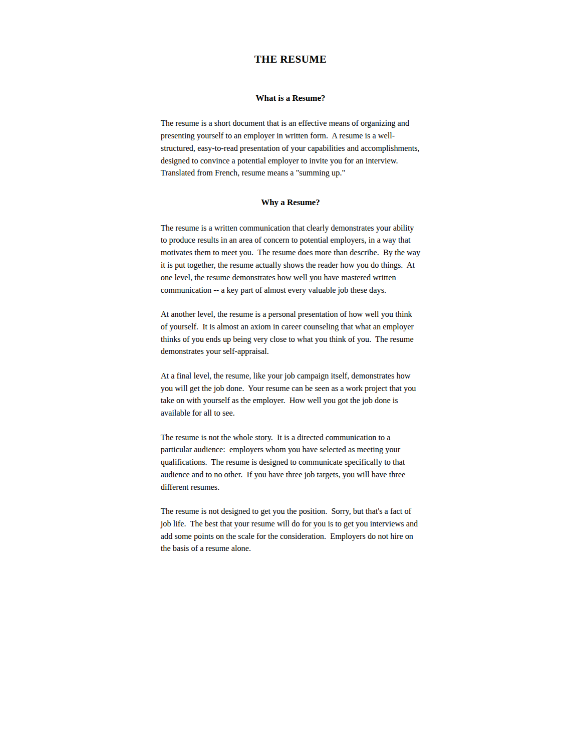THE RESUME
What is a Resume?
The resume is a short document that is an effective means of organizing and presenting yourself to an employer in written form. A resume is a well-structured, easy-to-read presentation of your capabilities and accomplishments, designed to convince a potential employer to invite you for an interview. Translated from French, resume means a "summing up."
Why a Resume?
The resume is a written communication that clearly demonstrates your ability to produce results in an area of concern to potential employers, in a way that motivates them to meet you. The resume does more than describe. By the way it is put together, the resume actually shows the reader how you do things. At one level, the resume demonstrates how well you have mastered written communication -- a key part of almost every valuable job these days.
At another level, the resume is a personal presentation of how well you think of yourself. It is almost an axiom in career counseling that what an employer thinks of you ends up being very close to what you think of you. The resume demonstrates your self-appraisal.
At a final level, the resume, like your job campaign itself, demonstrates how you will get the job done. Your resume can be seen as a work project that you take on with yourself as the employer. How well you got the job done is available for all to see.
The resume is not the whole story. It is a directed communication to a particular audience: employers whom you have selected as meeting your qualifications. The resume is designed to communicate specifically to that audience and to no other. If you have three job targets, you will have three different resumes.
The resume is not designed to get you the position. Sorry, but that's a fact of job life. The best that your resume will do for you is to get you interviews and add some points on the scale for the consideration. Employers do not hire on the basis of a resume alone.